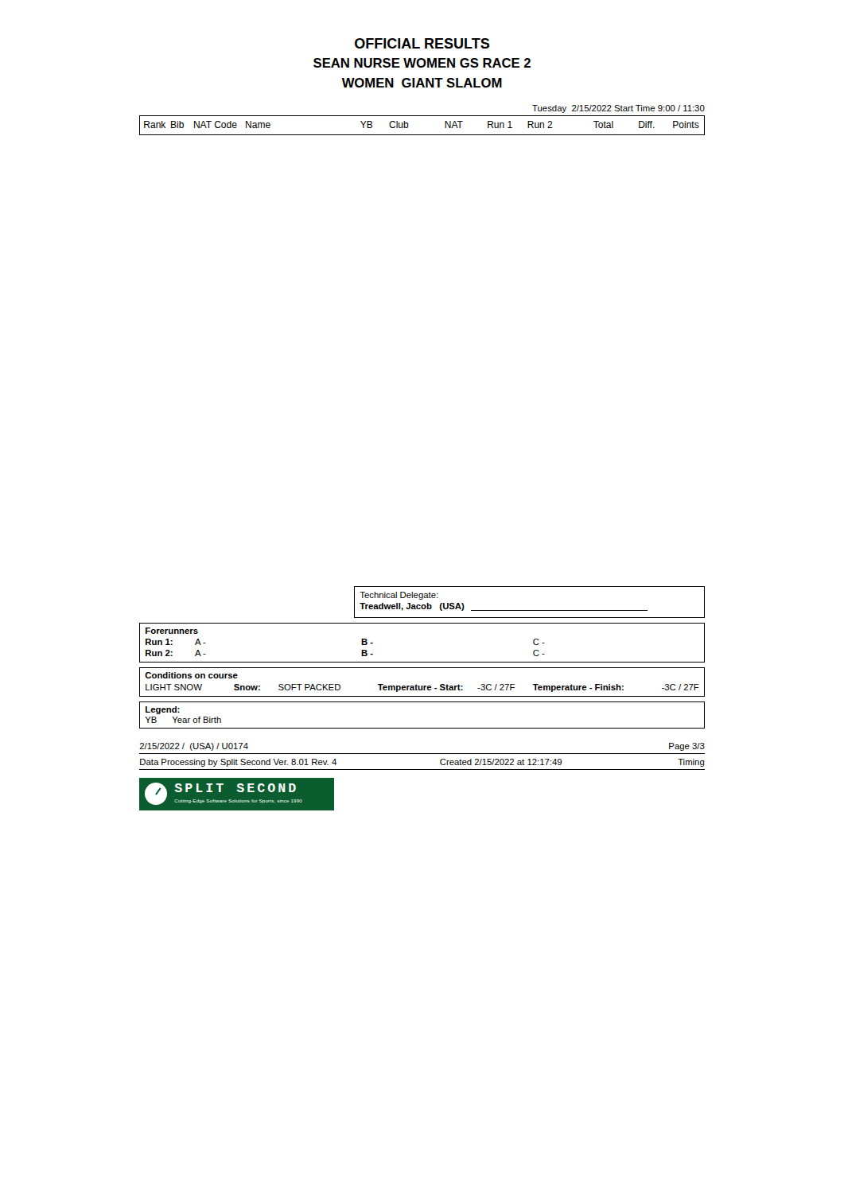OFFICIAL RESULTS
SEAN NURSE WOMEN GS RACE 2
WOMEN GIANT SLALOM
Tuesday 2/15/2022 Start Time 9:00 / 11:30
| Rank | Bib | NAT Code | Name | YB | Club | NAT | Run 1 | Run 2 | Total | Diff. | Points |
Technical Delegate:
Treadwell, Jacob (USA)
Forerunners
| Run 1: | A - | B - | C - |
| Run 2: | A - | B - | C - |
Conditions on course
| LIGHT SNOW | Snow: | SOFT PACKED | Temperature - Start: | -3C / 27F | Temperature - Finish: | -3C / 27F |
Legend:
YBYear of Birth
2/15/2022 / (USA) / U0174 Page 3/3
Data Processing by Split Second Ver. 8.01 Rev. 4 Created 2/15/2022 at 12:17:49 Timing
SPLIT SECOND
Cutting-Edge Software Solutions for Sports, since 1990